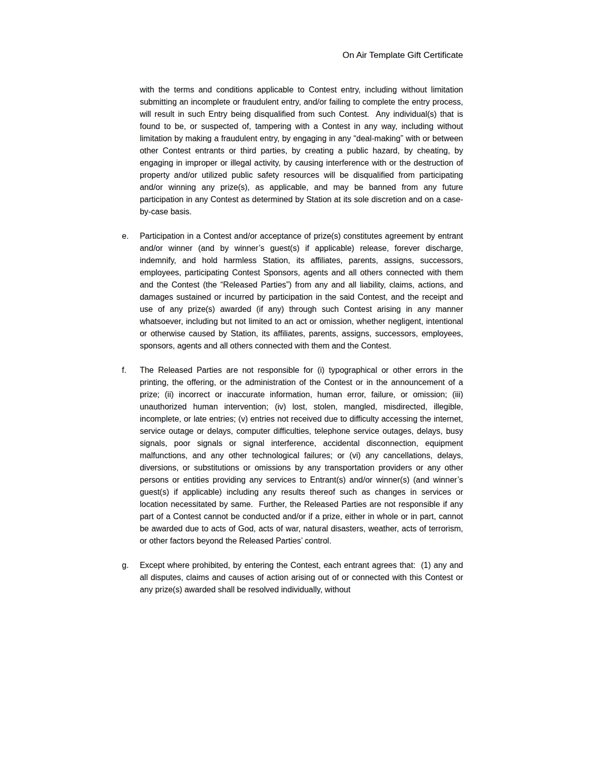On Air Template Gift Certificate
with the terms and conditions applicable to Contest entry, including without limitation submitting an incomplete or fraudulent entry, and/or failing to complete the entry process, will result in such Entry being disqualified from such Contest. Any individual(s) that is found to be, or suspected of, tampering with a Contest in any way, including without limitation by making a fraudulent entry, by engaging in any “deal-making” with or between other Contest entrants or third parties, by creating a public hazard, by cheating, by engaging in improper or illegal activity, by causing interference with or the destruction of property and/or utilized public safety resources will be disqualified from participating and/or winning any prize(s), as applicable, and may be banned from any future participation in any Contest as determined by Station at its sole discretion and on a case-by-case basis.
e. Participation in a Contest and/or acceptance of prize(s) constitutes agreement by entrant and/or winner (and by winner’s guest(s) if applicable) release, forever discharge, indemnify, and hold harmless Station, its affiliates, parents, assigns, successors, employees, participating Contest Sponsors, agents and all others connected with them and the Contest (the “Released Parties”) from any and all liability, claims, actions, and damages sustained or incurred by participation in the said Contest, and the receipt and use of any prize(s) awarded (if any) through such Contest arising in any manner whatsoever, including but not limited to an act or omission, whether negligent, intentional or otherwise caused by Station, its affiliates, parents, assigns, successors, employees, sponsors, agents and all others connected with them and the Contest.
f. The Released Parties are not responsible for (i) typographical or other errors in the printing, the offering, or the administration of the Contest or in the announcement of a prize; (ii) incorrect or inaccurate information, human error, failure, or omission; (iii) unauthorized human intervention; (iv) lost, stolen, mangled, misdirected, illegible, incomplete, or late entries; (v) entries not received due to difficulty accessing the internet, service outage or delays, computer difficulties, telephone service outages, delays, busy signals, poor signals or signal interference, accidental disconnection, equipment malfunctions, and any other technological failures; or (vi) any cancellations, delays, diversions, or substitutions or omissions by any transportation providers or any other persons or entities providing any services to Entrant(s) and/or winner(s) (and winner’s guest(s) if applicable) including any results thereof such as changes in services or location necessitated by same. Further, the Released Parties are not responsible if any part of a Contest cannot be conducted and/or if a prize, either in whole or in part, cannot be awarded due to acts of God, acts of war, natural disasters, weather, acts of terrorism, or other factors beyond the Released Parties’ control.
g. Except where prohibited, by entering the Contest, each entrant agrees that: (1) any and all disputes, claims and causes of action arising out of or connected with this Contest or any prize(s) awarded shall be resolved individually, without